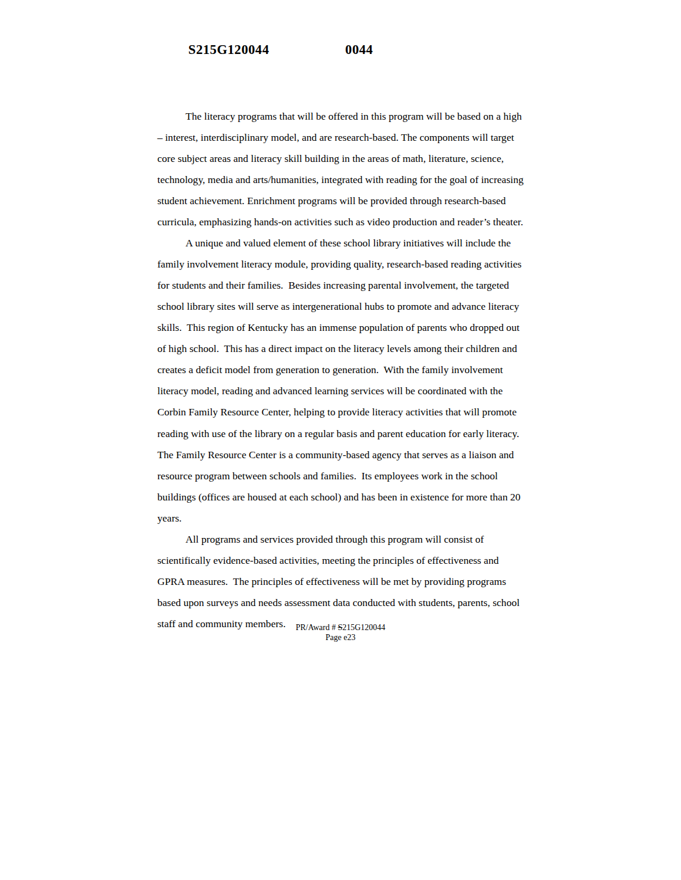S215G120044 0044
The literacy programs that will be offered in this program will be based on a high – interest, interdisciplinary model, and are research-based. The components will target core subject areas and literacy skill building in the areas of math, literature, science, technology, media and arts/humanities, integrated with reading for the goal of increasing student achievement. Enrichment programs will be provided through research-based curricula, emphasizing hands-on activities such as video production and reader’s theater.
A unique and valued element of these school library initiatives will include the family involvement literacy module, providing quality, research-based reading activities for students and their families. Besides increasing parental involvement, the targeted school library sites will serve as intergenerational hubs to promote and advance literacy skills. This region of Kentucky has an immense population of parents who dropped out of high school. This has a direct impact on the literacy levels among their children and creates a deficit model from generation to generation. With the family involvement literacy model, reading and advanced learning services will be coordinated with the Corbin Family Resource Center, helping to provide literacy activities that will promote reading with use of the library on a regular basis and parent education for early literacy. The Family Resource Center is a community-based agency that serves as a liaison and resource program between schools and families. Its employees work in the school buildings (offices are housed at each school) and has been in existence for more than 20 years.
All programs and services provided through this program will consist of scientifically evidence-based activities, meeting the principles of effectiveness and GPRA measures. The principles of effectiveness will be met by providing programs based upon surveys and needs assessment data conducted with students, parents, school staff and community members.
PR/Award # S215G120044
Page e23